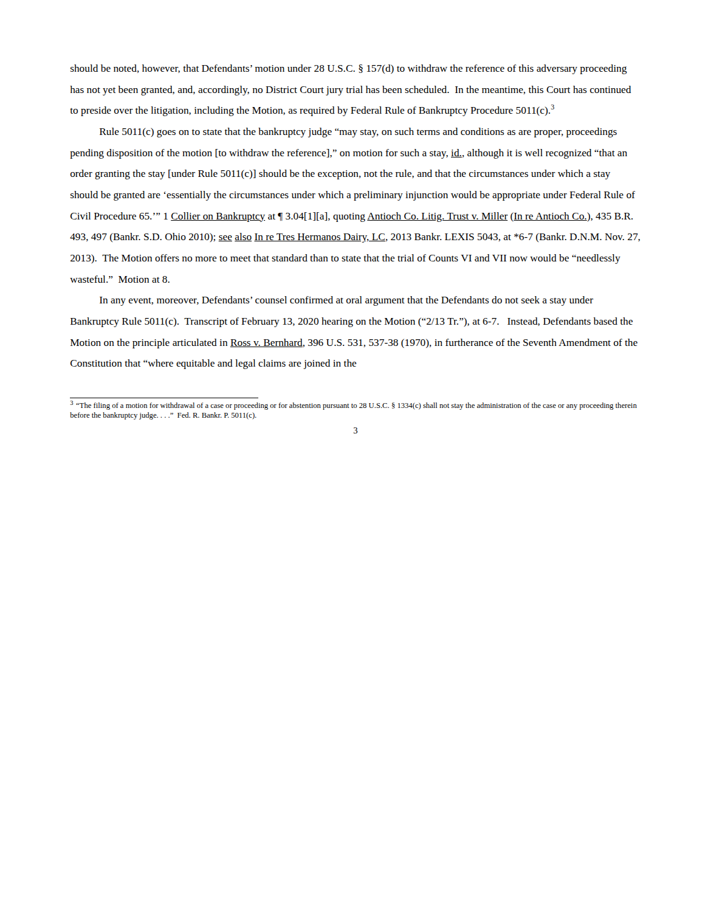should be noted, however, that Defendants’ motion under 28 U.S.C. § 157(d) to withdraw the reference of this adversary proceeding has not yet been granted, and, accordingly, no District Court jury trial has been scheduled. In the meantime, this Court has continued to preside over the litigation, including the Motion, as required by Federal Rule of Bankruptcy Procedure 5011(c).3
Rule 5011(c) goes on to state that the bankruptcy judge “may stay, on such terms and conditions as are proper, proceedings pending disposition of the motion [to withdraw the reference],” on motion for such a stay, id., although it is well recognized “that an order granting the stay [under Rule 5011(c)] should be the exception, not the rule, and that the circumstances under which a stay should be granted are ‘essentially the circumstances under which a preliminary injunction would be appropriate under Federal Rule of Civil Procedure 65.’” 1 Collier on Bankruptcy at ¶ 3.04[1][a], quoting Antioch Co. Litig. Trust v. Miller (In re Antioch Co.), 435 B.R. 493, 497 (Bankr. S.D. Ohio 2010); see also In re Tres Hermanos Dairy, LC, 2013 Bankr. LEXIS 5043, at *6-7 (Bankr. D.N.M. Nov. 27, 2013). The Motion offers no more to meet that standard than to state that the trial of Counts VI and VII now would be “needlessly wasteful.” Motion at 8.
In any event, moreover, Defendants’ counsel confirmed at oral argument that the Defendants do not seek a stay under Bankruptcy Rule 5011(c). Transcript of February 13, 2020 hearing on the Motion (“2/13 Tr.”), at 6-7. Instead, Defendants based the Motion on the principle articulated in Ross v. Bernhard, 396 U.S. 531, 537-38 (1970), in furtherance of the Seventh Amendment of the Constitution that “where equitable and legal claims are joined in the
3 “The filing of a motion for withdrawal of a case or proceeding or for abstention pursuant to 28 U.S.C. § 1334(c) shall not stay the administration of the case or any proceeding therein before the bankruptcy judge. . . .” Fed. R. Bankr. P. 5011(c).
3